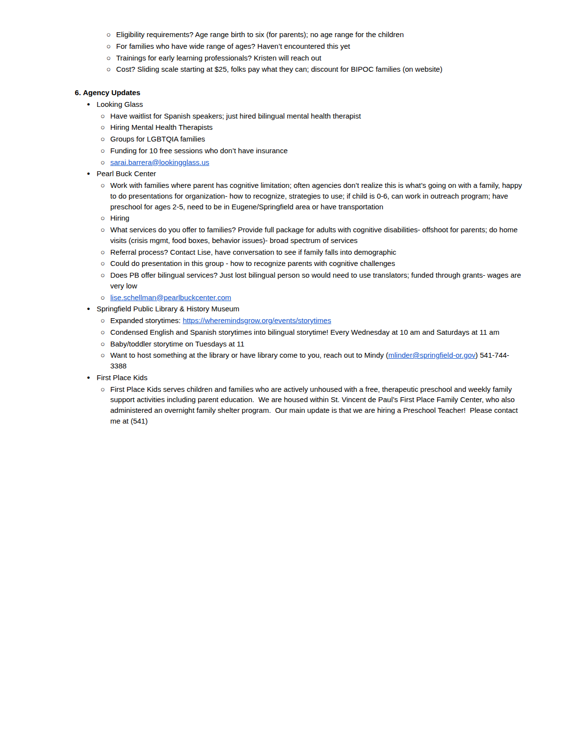Eligibility requirements? Age range birth to six (for parents); no age range for the children
For families who have wide range of ages? Haven’t encountered this yet
Trainings for early learning professionals? Kristen will reach out
Cost? Sliding scale starting at $25, folks pay what they can; discount for BIPOC families (on website)
Agency Updates
Looking Glass
Have waitlist for Spanish speakers; just hired bilingual mental health therapist
Hiring Mental Health Therapists
Groups for LGBTQIA families
Funding for 10 free sessions who don’t have insurance
sarai.barrera@lookingglass.us
Pearl Buck Center
Work with families where parent has cognitive limitation; often agencies don’t realize this is what’s going on with a family, happy to do presentations for organization- how to recognize, strategies to use; if child is 0-6, can work in outreach program; have preschool for ages 2-5, need to be in Eugene/Springfield area or have transportation
Hiring
What services do you offer to families? Provide full package for adults with cognitive disabilities- offshoot for parents; do home visits (crisis mgmt, food boxes, behavior issues)- broad spectrum of services
Referral process? Contact Lise, have conversation to see if family falls into demographic
Could do presentation in this group - how to recognize parents with cognitive challenges
Does PB offer bilingual services? Just lost bilingual person so would need to use translators; funded through grants- wages are very low
lise.schellman@pearlbuckcenter.com
Springfield Public Library & History Museum
Expanded storytimes: https://wheremindsgrow.org/events/storytimes
Condensed English and Spanish storytimes into bilingual storytime! Every Wednesday at 10 am and Saturdays at 11 am
Baby/toddler storytime on Tuesdays at 11
Want to host something at the library or have library come to you, reach out to Mindy (mlinder@springfield-or.gov) 541-744-3388
First Place Kids
First Place Kids serves children and families who are actively unhoused with a free, therapeutic preschool and weekly family support activities including parent education. We are housed within St. Vincent de Paul’s First Place Family Center, who also administered an overnight family shelter program. Our main update is that we are hiring a Preschool Teacher! Please contact me at (541)